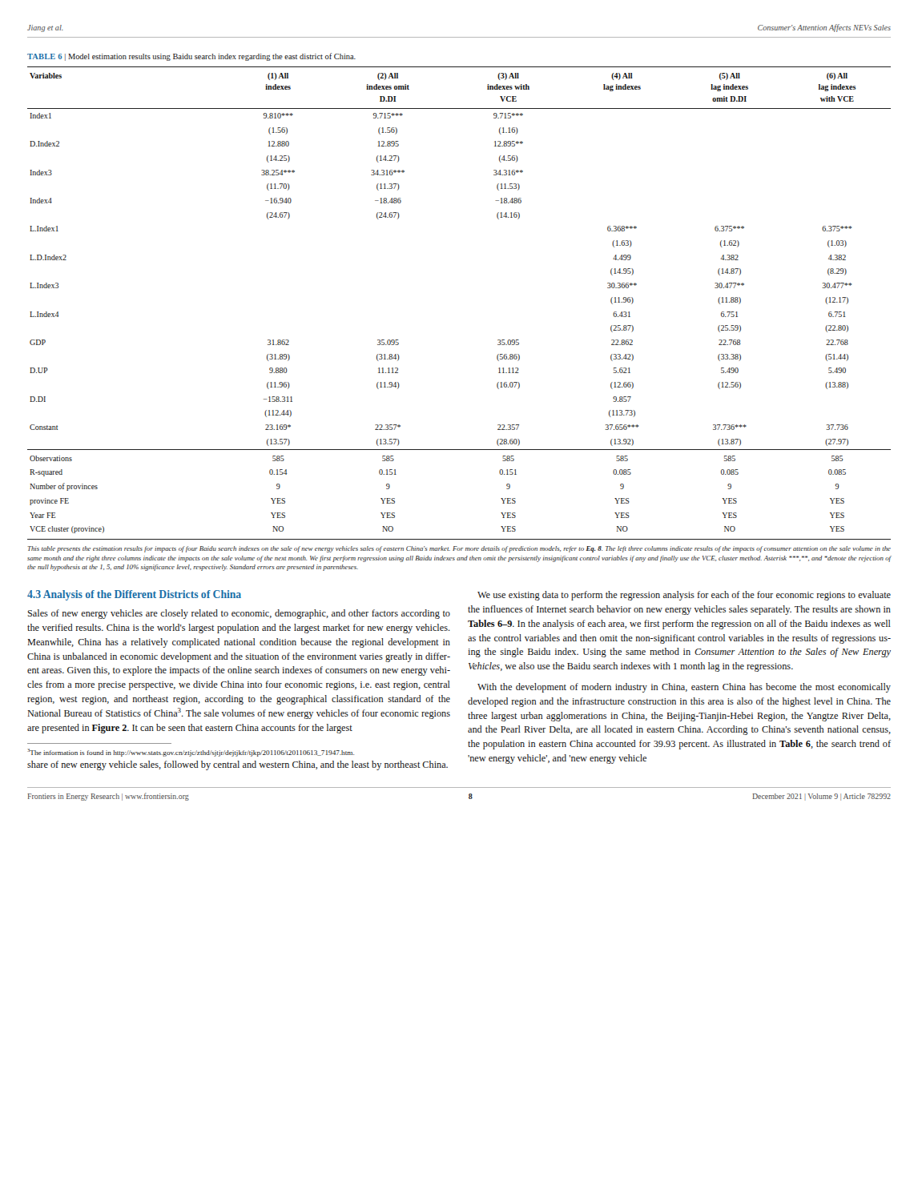Jiang et al.
Consumer's Attention Affects NEVs Sales
TABLE 6 | Model estimation results using Baidu search index regarding the east district of China.
| Variables | (1) All indexes | (2) All indexes omit D.DI | (3) All indexes with VCE | (4) All lag indexes | (5) All lag indexes omit D.DI | (6) All lag indexes with VCE |
| --- | --- | --- | --- | --- | --- | --- |
| Index1 | 9.810*** | 9.715*** | 9.715*** | | | |
| | (1.56) | (1.56) | (1.16) | | | |
| D.Index2 | 12.880 | 12.895 | 12.895** | | | |
| | (14.25) | (14.27) | (4.56) | | | |
| Index3 | 38.254*** | 34.316*** | 34.316** | | | |
| | (11.70) | (11.37) | (11.53) | | | |
| Index4 | −16.940 | −18.486 | −18.486 | | | |
| | (24.67) | (24.67) | (14.16) | | | |
| L.Index1 | | | | 6.368*** | 6.375*** | 6.375*** |
| | | | | (1.63) | (1.62) | (1.03) |
| L.D.Index2 | | | | 4.499 | 4.382 | 4.382 |
| | | | | (14.95) | (14.87) | (8.29) |
| L.Index3 | | | | 30.366** | 30.477** | 30.477** |
| | | | | (11.96) | (11.88) | (12.17) |
| L.Index4 | | | | 6.431 | 6.751 | 6.751 |
| | | | | (25.87) | (25.59) | (22.80) |
| GDP | 31.862 | 35.095 | 35.095 | 22.862 | 22.768 | 22.768 |
| | (31.89) | (31.84) | (56.86) | (33.42) | (33.38) | (51.44) |
| D.UP | 9.880 | 11.112 | 11.112 | 5.621 | 5.490 | 5.490 |
| | (11.96) | (11.94) | (16.07) | (12.66) | (12.56) | (13.88) |
| D.DI | −158.311 | | | 9.857 | | |
| | (112.44) | | | (113.73) | | |
| Constant | 23.169* | 22.357* | 22.357 | 37.656*** | 37.736*** | 37.736 |
| | (13.57) | (13.57) | (28.60) | (13.92) | (13.87) | (27.97) |
| Observations | 585 | 585 | 585 | 585 | 585 | 585 |
| R-squared | 0.154 | 0.151 | 0.151 | 0.085 | 0.085 | 0.085 |
| Number of provinces | 9 | 9 | 9 | 9 | 9 | 9 |
| province FE | YES | YES | YES | YES | YES | YES |
| Year FE | YES | YES | YES | YES | YES | YES |
| VCE cluster (province) | NO | NO | YES | NO | NO | YES |
This table presents the estimation results for impacts of four Baidu search indexes on the sale of new energy vehicles sales of eastern China's market. For more details of prediction models, refer to Eq. 8. The left three columns indicate results of the impacts of consumer attention on the sale volume in the same month and the right three columns indicate the impacts on the sale volume of the next month. We first perform regression using all Baidu indexes and then omit the persistently insignificant control variables if any and finally use the VCE, cluster method. Asterisk ***,**, and *denote the rejection of the null hypothesis at the 1, 5, and 10% significance level, respectively. Standard errors are presented in parentheses.
4.3 Analysis of the Different Districts of China
Sales of new energy vehicles are closely related to economic, demographic, and other factors according to the verified results. China is the world's largest population and the largest market for new energy vehicles. Meanwhile, China has a relatively complicated national condition because the regional development in China is unbalanced in economic development and the situation of the environment varies greatly in different areas. Given this, to explore the impacts of the online search indexes of consumers on new energy vehicles from a more precise perspective, we divide China into four economic regions, i.e. east region, central region, west region, and northeast region, according to the geographical classification standard of the National Bureau of Statistics of China3. The sale volumes of new energy vehicles of four economic regions are presented in Figure 2. It can be seen that eastern China accounts for the largest
3The information is found in http://www.stats.gov.cn/ztjc/zthd/sjtjr/dejtjkfr/tjkp/201106/t20110613_71947.htm.
share of new energy vehicle sales, followed by central and western China, and the least by northeast China.
We use existing data to perform the regression analysis for each of the four economic regions to evaluate the influences of Internet search behavior on new energy vehicles sales separately. The results are shown in Tables 6–9. In the analysis of each area, we first perform the regression on all of the Baidu indexes as well as the control variables and then omit the non-significant control variables in the results of regressions using the single Baidu index. Using the same method in Consumer Attention to the Sales of New Energy Vehicles, we also use the Baidu search indexes with 1 month lag in the regressions.
With the development of modern industry in China, eastern China has become the most economically developed region and the infrastructure construction in this area is also of the highest level in China. The three largest urban agglomerations in China, the Beijing-Tianjin-Hebei Region, the Yangtze River Delta, and the Pearl River Delta, are all located in eastern China. According to China's seventh national census, the population in eastern China accounted for 39.93 percent. As illustrated in Table 6, the search trend of 'new energy vehicle', and 'new energy vehicle
Frontiers in Energy Research | www.frontiersin.org
8
December 2021 | Volume 9 | Article 782992